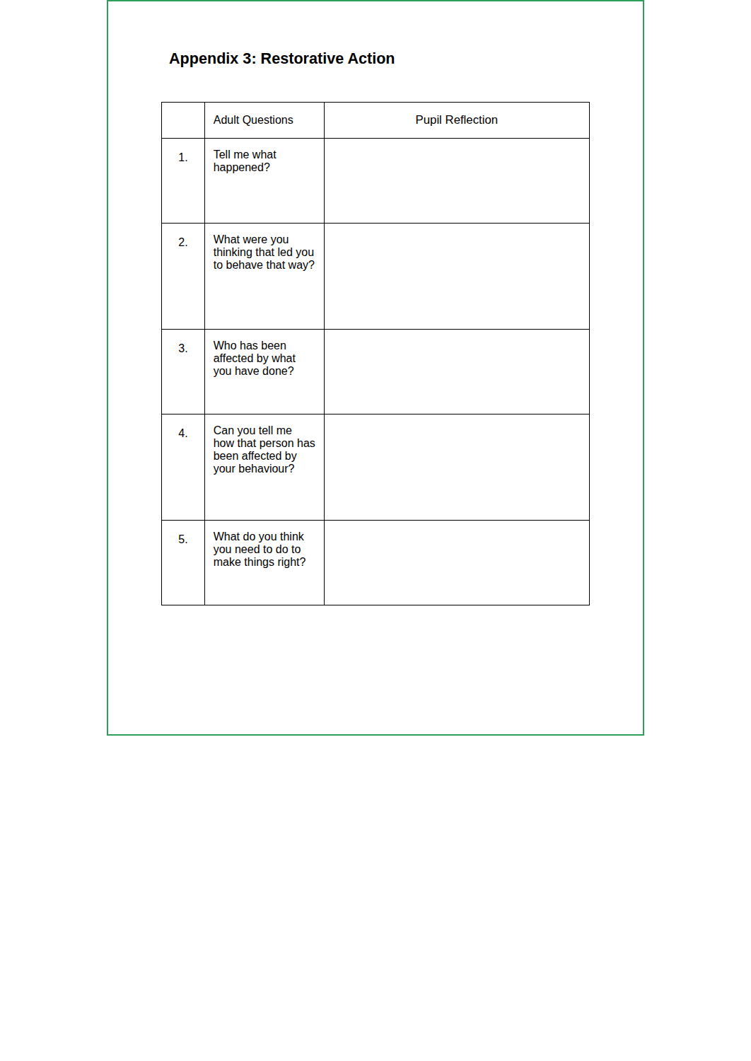Appendix 3: Restorative Action
| | Adult Questions | Pupil Reflection |
| --- | --- | --- |
| 1. | Tell me what happened? | |
| 2. | What were you thinking that led you to behave that way? | |
| 3. | Who has been affected by what you have done? | |
| 4. | Can you tell me how that person has been affected by your behaviour? | |
| 5. | What do you think you need to do to make things right? | |